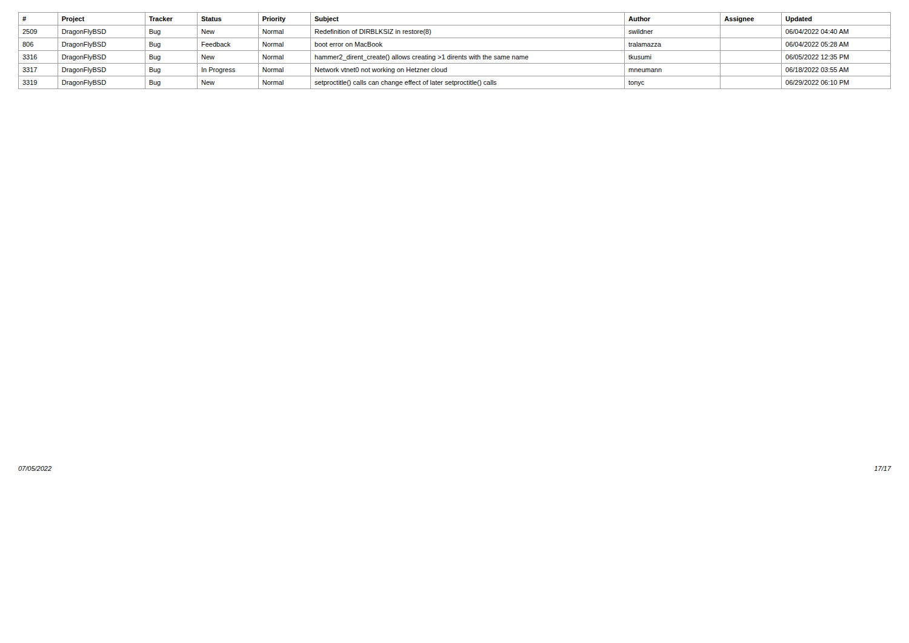| # | Project | Tracker | Status | Priority | Subject | Author | Assignee | Updated |
| --- | --- | --- | --- | --- | --- | --- | --- | --- |
| 2509 | DragonFlyBSD | Bug | New | Normal | Redefinition of DIRBLKSIZ in restore(8) | swildner | | 06/04/2022 04:40 AM |
| 806 | DragonFlyBSD | Bug | Feedback | Normal | boot error on MacBook | tralamazza | | 06/04/2022 05:28 AM |
| 3316 | DragonFlyBSD | Bug | New | Normal | hammer2_dirent_create() allows creating >1 dirents with the same name | tkusumi | | 06/05/2022 12:35 PM |
| 3317 | DragonFlyBSD | Bug | In Progress | Normal | Network vtnet0 not working on Hetzner cloud | mneumann | | 06/18/2022 03:55 AM |
| 3319 | DragonFlyBSD | Bug | New | Normal | setproctitle() calls can change effect of later setproctitle() calls | tonyc | | 06/29/2022 06:10 PM |
07/05/2022 17/17